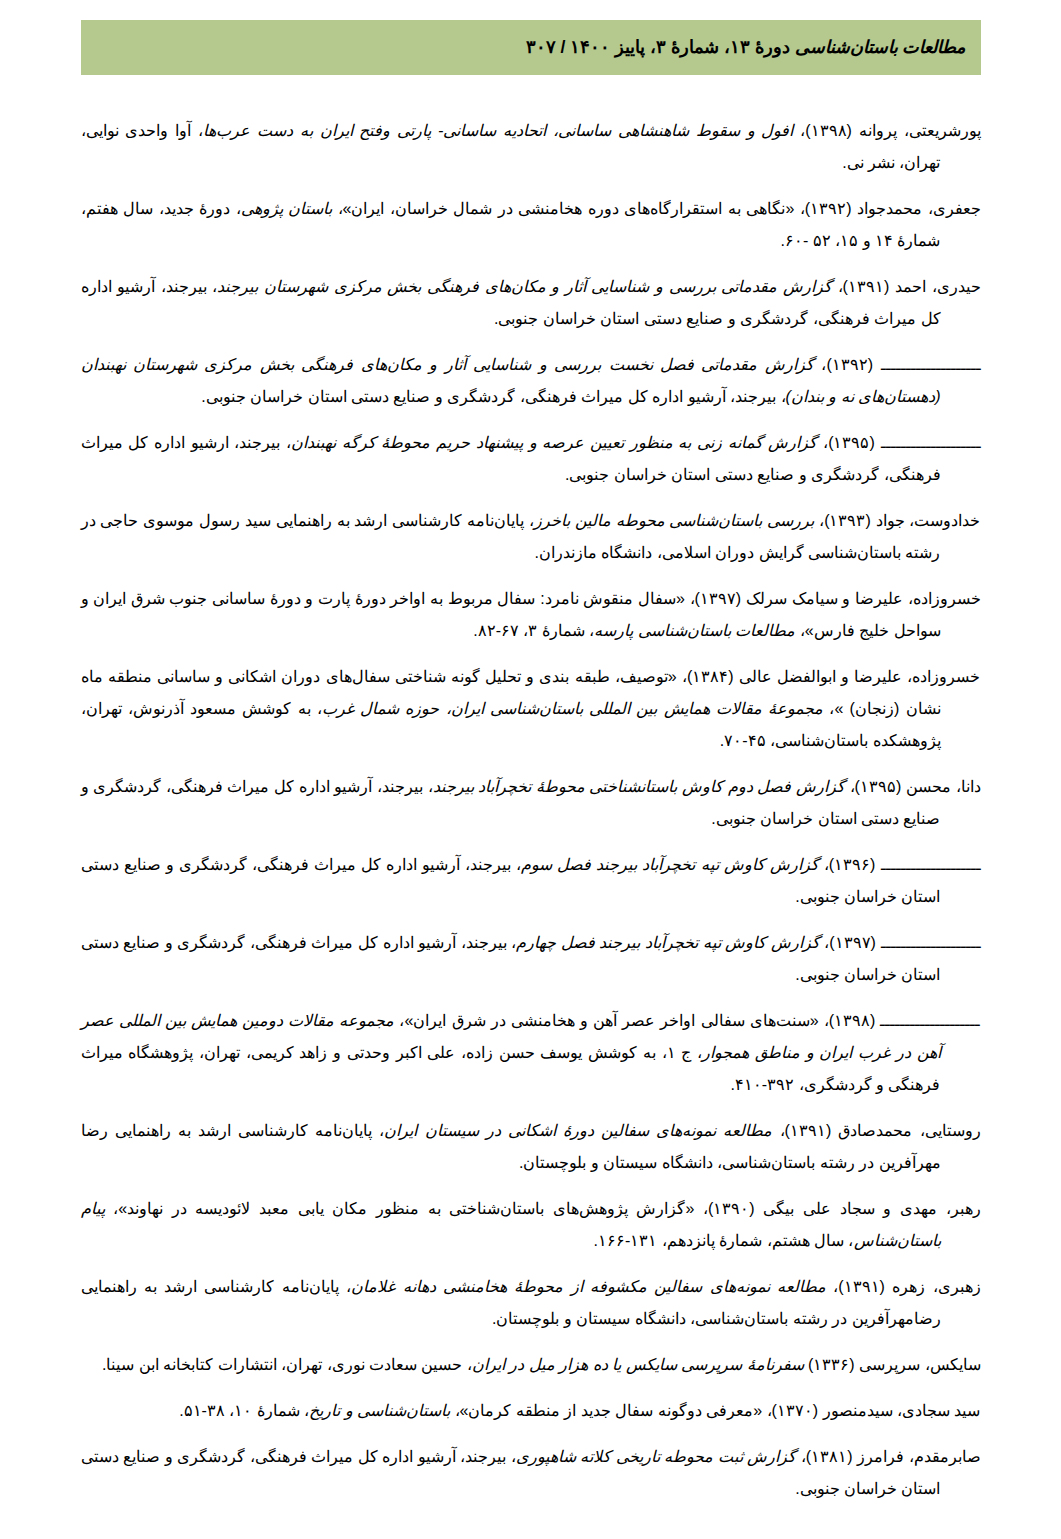مطالعات باستان‌شناسی دورۀ ۱۳، شمارۀ ۳، پاییز ۱۴۰۰ / ۳۰۷
پورشریعتی، پروانه (۱۳۹۸)، افول و سقوط شاهنشاهی ساسانی، اتحادیه ساسانی- پارتی وفتح ایران به دست عرب‌ها، آوا واحدی نوایی، تهران، نشر نی.
جعفری، محمدجواد (۱۳۹۲)، «نگاهی به استقرارگاه‌های دوره هخامنشی در شمال خراسان، ایران»، باستان پژوهی، دورۀ جدید، سال هفتم، شمارۀ ۱۴ و ۱۵، ۵۲ -۶۰.
حیدری، احمد (۱۳۹۱)، گزارش مقدماتی بررسی و شناسایی آثار و مکان‌های فرهنگی بخش مرکزی شهرستان بیرجند، بیرجند، آرشیو اداره کل میراث فرهنگی، گردشگری و صنایع دستی استان خراسان جنوبی.
ــــــــــــــــــــ (۱۳۹۲)، گزارش مقدماتی فصل نخست بررسی و شناسایی آثار و مکان‌های فرهنگی بخش مرکزی شهرستان نهبندان (دهستان‌های نه و بندان)، بیرجند، آرشیو اداره کل میراث فرهنگی، گردشگری و صنایع دستی استان خراسان جنوبی.
ــــــــــــــــــــ (۱۳۹۵)، گزارش گمانه زنی به منظور تعیین عرصه و پیشنهاد حریم محوطۀ کرگه نهبندان، بیرجند، ارشیو اداره کل میراث فرهنگی، گردشگری و صنایع دستی استان خراسان جنوبی.
خدادوست، جواد (۱۳۹۳)، بررسی باستان‌شناسی محوطه مالین باخرز، پایان‌نامه کارشناسی ارشد به راهنمایی سید رسول موسوی حاجی در رشته باستان‌شناسی گرایش دوران اسلامی، دانشگاه مازندران.
خسروزاده، علیرضا و سیامک سرلک (۱۳۹۷)، «سفال منقوش نامرد: سفال مربوط به اواخر دورۀ پارت و دورۀ ساسانی جنوب شرق ایران و سواحل خلیج فارس»، مطالعات باستان‌شناسی پارسه، شمارۀ ۳، ۶۷-۸۲.
خسروزاده، علیرضا و ابوالفضل عالی (۱۳۸۴)، «توصیف، طبقه بندی و تحلیل گونه شناختی سفال‌های دوران اشکانی و ساسانی منطقه ماه نشان (زنجان) »، مجموعۀ مقالات همایش بین المللی باستان‌شناسی ایران، حوزه شمال غرب، به کوشش مسعود آذرنوش، تهران، پژوهشکده باستان‌شناسی، ۴۵-۷۰.
دانا، محسن (۱۳۹۵)، گزارش فصل دوم کاوش باستانشناختی محوطۀ تخچرآباد بیرجند، بیرجند، آرشیو اداره کل میراث فرهنگی، گردشگری و صنایع دستی استان خراسان جنوبی.
ــــــــــــــــــــ (۱۳۹۶)، گزارش کاوش تپه تخچرآباد بیرجند فصل سوم، بیرجند، آرشیو اداره کل میراث فرهنگی، گردشگری و صنایع دستی استان خراسان جنوبی.
ــــــــــــــــــــ (۱۳۹۷)، گزارش کاوش تپه تخچرآباد بیرجند فصل چهارم، بیرجند، آرشیو اداره کل میراث فرهنگی، گردشگری و صنایع دستی استان خراسان جنوبی.
ــــــــــــــــــــ (۱۳۹۸)، «سنت‌های سفالی اواخر عصر آهن و هخامنشی در شرق ایران»، مجموعه مقالات دومین همایش بین المللی عصر آهن در غرب ایران و مناطق همجوار، ج ۱، به کوشش یوسف حسن زاده، علی اکبر وحدتی و زاهد کریمی، تهران، پژوهشگاه میراث فرهنگی و گردشگری، ۳۹۲-۴۱۰.
روستایی، محمدصادق (۱۳۹۱)، مطالعه نمونه‌های سفالین دورۀ اشکانی در سیستان ایران، پایان‌نامه کارشناسی ارشد به راهنمایی رضا مهرآفرین در رشته باستان‌شناسی، دانشگاه سیستان و بلوچستان.
رهبر، مهدی و سجاد علی بیگی (۱۳۹۰)، «گزارش پژوهش‌های باستان‌شناختی به منظور مکان یابی معبد لائودیسه در نهاوند»، پیام باستان‌شناس، سال هشتم، شمارۀ پانزدهم، ۱۳۱-۱۶۶.
زهبری، زهره (۱۳۹۱)، مطالعه نمونه‌های سفالین مکشوفه از محوطۀ هخامنشی دهانه غلامان، پایان‌نامه کارشناسی ارشد به راهنمایی رضامهرآفرین در رشته باستان‌شناسی، دانشگاه سیستان و بلوچستان.
سایکس، سرپرسی (۱۳۳۶) سفرنامۀ سرپرسی سایکس یا ده هزار میل در ایران، حسین سعادت نوری، تهران، انتشارات کتابخانه ابن سینا.
سید سجادی، سیدمنصور (۱۳۷۰)، «معرفی دوگونه سفال جدید از منطقه کرمان»، باستان‌شناسی و تاریخ، شمارۀ ۱۰، ۳۸-۵۱.
صابرمقدم، فرامرز (۱۳۸۱)، گزارش ثبت محوطه تاریخی کلاته شاهپوری، بیرجند، آرشیو اداره کل میراث فرهنگی، گردشگری و صنایع دستی استان خراسان جنوبی.